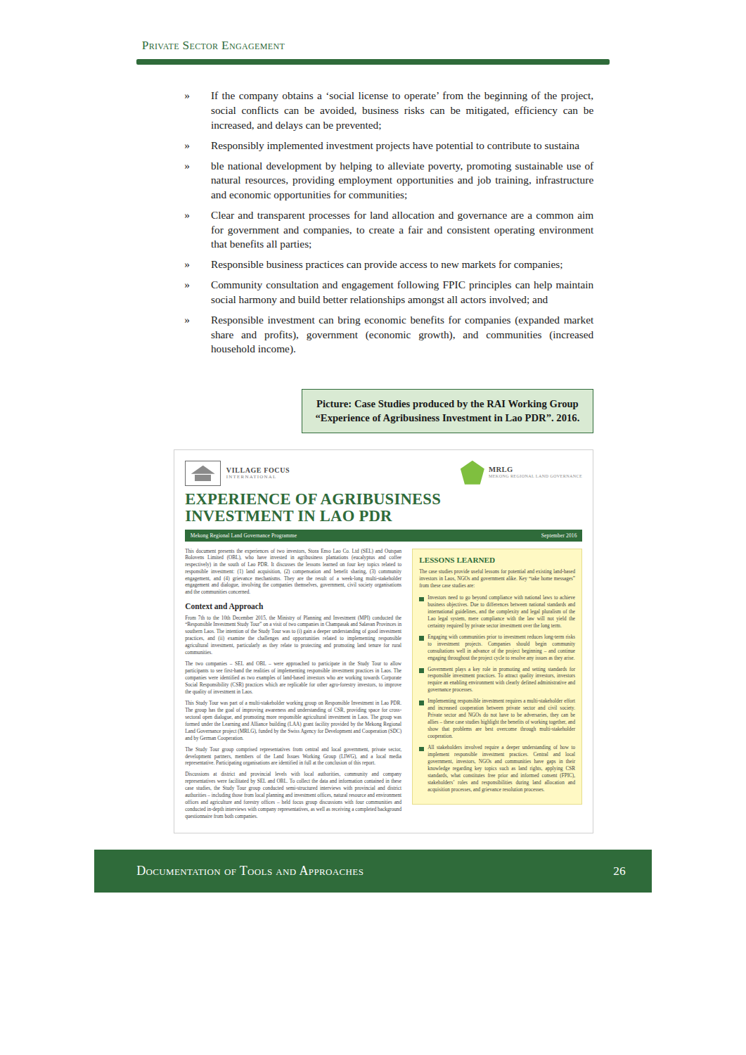Private Sector Engagement
If the company obtains a ‘social license to operate’ from the beginning of the project, social conflicts can be avoided, business risks can be mitigated, efficiency can be increased, and delays can be prevented;
Responsibly implemented investment projects have potential to contribute to sustaina
ble national development by helping to alleviate poverty, promoting sustainable use of natural resources, providing employment opportunities and job training, infrastructure and economic opportunities for communities;
Clear and transparent processes for land allocation and governance are a common aim for government and companies, to create a fair and consistent operating environment that benefits all parties;
Responsible business practices can provide access to new markets for companies;
Community consultation and engagement following FPIC principles can help maintain social harmony and build better relationships amongst all actors involved; and
Responsible investment can bring economic benefits for companies (expanded market share and profits), government (economic growth), and communities (increased household income).
Picture: Case Studies produced by the RAI Working Group
“Experience of Agribusiness Investment in Lao PDR”. 2016.
VILLAGE FOCUS
INTERNATIONAL
MRLG
MEKONG REGIONAL LAND GOVERNANCE
EXPERIENCE OF AGRIBUSINESS
INVESTMENT IN LAO PDR
Mekong Regional Land Governance Programme September 2016
This document presents the experiences of two investors, Stora Enso Lao Co. Ltd (SEL) and Outspan Bolovens Limited (OBL), who have invested in agribusiness plantations (eucalyptus and coffee respectively) in the south of Lao PDR. It discusses the lessons learned on four key topics related to responsible investment: (1) land acquisition, (2) compensation and benefit sharing, (3) community engagement, and (4) grievance mechanisms. They are the result of a week-long multi-stakeholder engagement and dialogue, involving the companies themselves, government, civil society organisations and the communities concerned.
Context and Approach
From 7th to the 10th December 2015, the Ministry of Planning and Investment (MPI) conducted the “Responsible Investment Study Tour” on a visit of two companies in Champasak and Salavan Provinces in southern Laos. The intention of the Study Tour was to (i) gain a deeper understanding of good investment practices, and (ii) examine the challenges and opportunities related to implementing responsible agricultural investment, particularly as they relate to protecting and promoting land tenure for rural communities.
The two companies – SEL and OBL – were approached to participate in the Study Tour to allow participants to see first-hand the realities of implementing responsible investment practices in Laos. The companies were identified as two examples of land-based investors who are working towards Corporate Social Responsibility (CSR) practices which are replicable for other agro-forestry investors, to improve the quality of investment in Laos.
This Study Tour was part of a multi-stakeholder working group on Responsible Investment in Lao PDR. The group has the goal of improving awareness and understanding of CSR, providing space for cross-sectoral open dialogue, and promoting more responsible agricultural investment in Laos. The group was formed under the Learning and Alliance building (LAA) grant facility provided by the Mekong Regional Land Governance project (MRLG), funded by the Swiss Agency for Development and Cooperation (SDC) and by German Cooperation.
The Study Tour group comprised representatives from central and local government, private sector, development partners, members of the Land Issues Working Group (LIWG), and a local media representative. Participating organisations are identified in full at the conclusion of this report.
Discussions at district and provincial levels with local authorities, community and company representatives were facilitated by SEL and OBL. To collect the data and information contained in these case studies, the Study Tour group conducted semi-structured interviews with provincial and district authorities – including those from local planning and investment offices, natural resource and environment offices and agriculture and forestry offices – held focus group discussions with four communities and conducted in-depth interviews with company representatives, as well as receiving a completed background questionnaire from both companies.
LESSONS LEARNED
The case studies provide useful lessons for potential and existing land-based investors in Laos, NGOs and government alike. Key “take home messages” from these case studies are:
Investors need to go beyond compliance with national laws to achieve business objectives. Due to differences between national standards and international guidelines, and the complexity and legal pluralism of the Lao legal system, mere compliance with the law will not yield the certainty required by private sector investment over the long term.
Engaging with communities prior to investment reduces long-term risks to investment projects. Companies should begin community consultations well in advance of the project beginning – and continue engaging throughout the project cycle to resolve any issues as they arise.
Government plays a key role in promoting and setting standards for responsible investment practices. To attract quality investors, investors require an enabling environment with clearly defined administrative and governance processes.
Implementing responsible investment requires a multi-stakeholder effort and increased cooperation between private sector and civil society. Private sector and NGOs do not have to be adversaries, they can be allies – these case studies highlight the benefits of working together, and show that problems are best overcome through multi-stakeholder cooperation.
All stakeholders involved require a deeper understanding of how to implement responsible investment practices. Central and local government, investors, NGOs and communities have gaps in their knowledge regarding key topics such as land rights, applying CSR standards, what constitutes free prior and informed consent (FPIC), stakeholders’ roles and responsibilities during land allocation and acquisition processes, and grievance resolution processes.
Documentation of Tools and Approaches
26